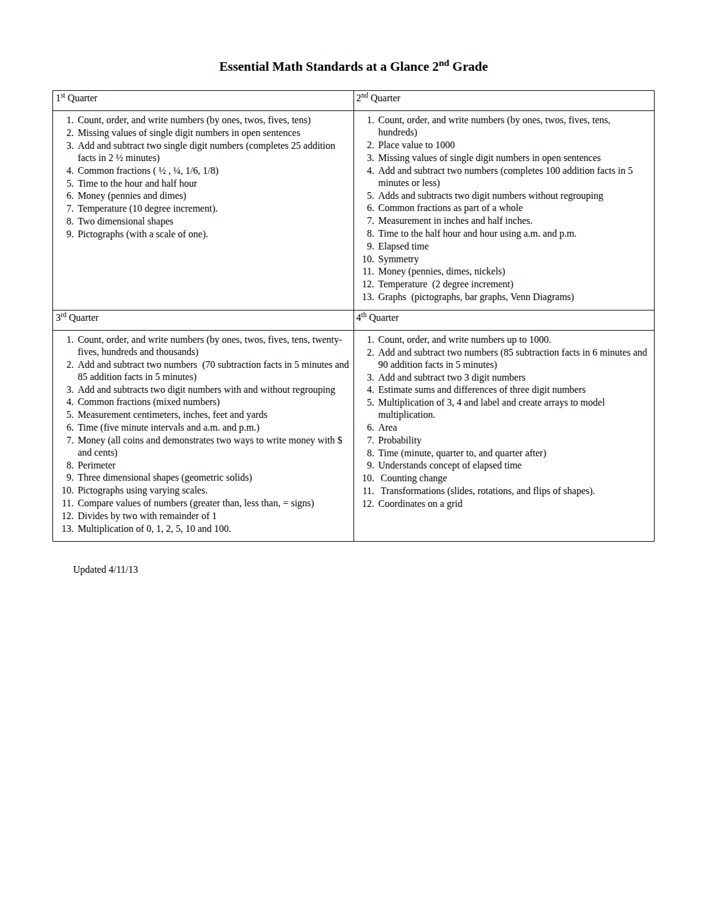Essential Math Standards at a Glance 2nd Grade
| 1 st Quarter | 2 nd Quarter |
| Count, order, and write numbers (by ones, twos, fives, tens) Missing values of single digit numbers in open sentences Add and subtract two single digit numbers (completes 25 addition facts in 2 ½ minutes) Common fractions ( ½ , ¼, 1/6, 1/8) Time to the hour and half hour Money (pennies and dimes) Temperature (10 degree increment). Two dimensional shapes Pictographs (with a scale of one). | Count, order, and write numbers (by ones, twos, fives, tens, hundreds) Place value to 1000 Missing values of single digit numbers in open sentences Add and subtract two numbers (completes 100 addition facts in 5 minutes or less) Adds and subtracts two digit numbers without regrouping Common fractions as part of a whole Measurement in inches and half inches. Time to the half hour and hour using a.m. and p.m. Elapsed time Symmetry Money (pennies, dimes, nickels) Temperature (2 degree increment) Graphs (pictographs, bar graphs, Venn Diagrams) |
| 3 rd Quarter | 4 th Quarter |
| Count, order, and write numbers (by ones, twos, fives, tens, twenty-fives, hundreds and thousands) Add and subtract two numbers (70 subtraction facts in 5 minutes and 85 addition facts in 5 minutes) Add and subtracts two digit numbers with and without regrouping Common fractions (mixed numbers) Measurement centimeters, inches, feet and yards Time (five minute intervals and a.m. and p.m.) Money (all coins and demonstrates two ways to write money with $ and cents) Perimeter Three dimensional shapes (geometric solids) Pictographs using varying scales. Compare values of numbers (greater than, less than, = signs) Divides by two with remainder of 1 Multiplication of 0, 1, 2, 5, 10 and 100. | Count, order, and write numbers up to 1000. Add and subtract two numbers (85 subtraction facts in 6 minutes and 90 addition facts in 5 minutes) Add and subtract two 3 digit numbers Estimate sums and differences of three digit numbers Multiplication of 3, 4 and label and create arrays to model multiplication. Area Probability Time (minute, quarter to, and quarter after) Understands concept of elapsed time Counting change Transformations (slides, rotations, and flips of shapes). Coordinates on a grid |
Updated 4/11/13